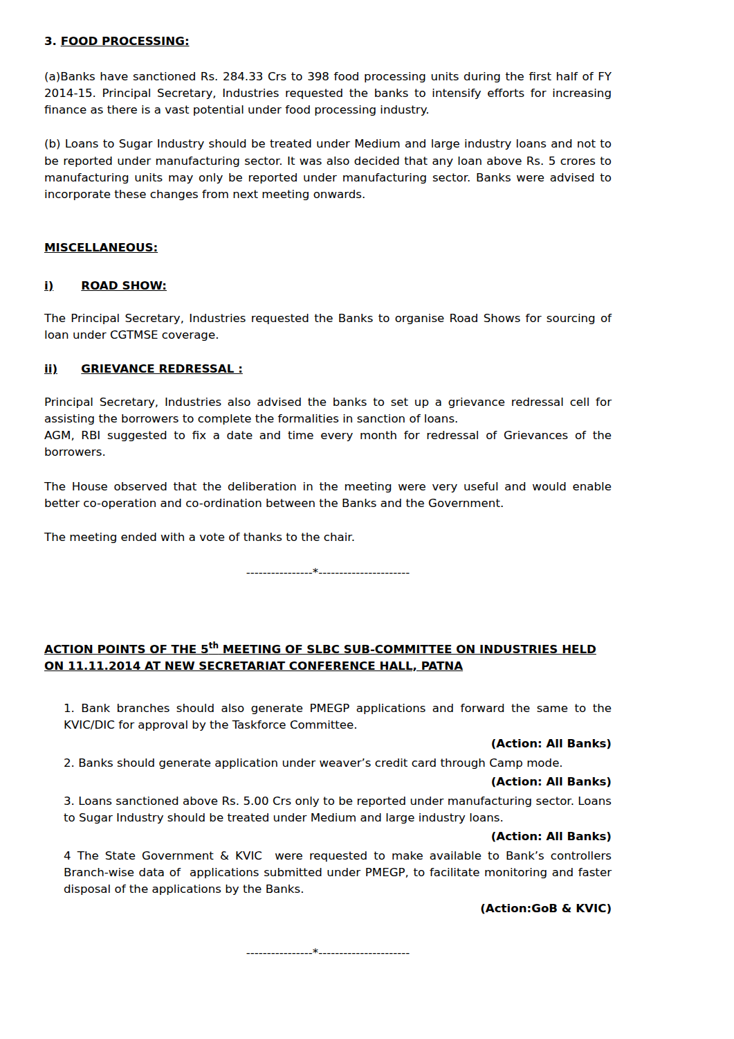3. FOOD PROCESSING:
(a)Banks have sanctioned Rs. 284.33 Crs to 398 food processing units during the first half of FY 2014-15. Principal Secretary, Industries requested the banks to intensify efforts for increasing finance as there is a vast potential under food processing industry.
(b) Loans to Sugar Industry should be treated under Medium and large industry loans and not to be reported under manufacturing sector. It was also decided that any loan above Rs. 5 crores to manufacturing units may only be reported under manufacturing sector. Banks were advised to incorporate these changes from next meeting onwards.
MISCELLANEOUS:
i) ROAD SHOW:
The Principal Secretary, Industries requested the Banks to organise Road Shows for sourcing of loan under CGTMSE coverage.
ii) GRIEVANCE REDRESSAL :
Principal Secretary, Industries also advised the banks to set up a grievance redressal cell for assisting the borrowers to complete the formalities in sanction of loans.
AGM, RBI suggested to fix a date and time every month for redressal of Grievances of the borrowers.
The House observed that the deliberation in the meeting were very useful and would enable better co-operation and co-ordination between the Banks and the Government.
The meeting ended with a vote of thanks to the chair.
----------------*----------------------
ACTION POINTS OF THE 5th MEETING OF SLBC SUB-COMMITTEE ON INDUSTRIES HELD ON 11.11.2014 AT NEW SECRETARIAT CONFERENCE HALL, PATNA
1. Bank branches should also generate PMEGP applications and forward the same to the KVIC/DIC for approval by the Taskforce Committee.
(Action: All Banks)
2. Banks should generate application under weaver’s credit card through Camp mode.
(Action: All Banks)
3. Loans sanctioned above Rs. 5.00 Crs only to be reported under manufacturing sector. Loans to Sugar Industry should be treated under Medium and large industry loans.
(Action: All Banks)
4 The State Government & KVIC were requested to make available to Bank’s controllers Branch-wise data of applications submitted under PMEGP, to facilitate monitoring and faster disposal of the applications by the Banks.
(Action:GoB & KVIC)
----------------*----------------------